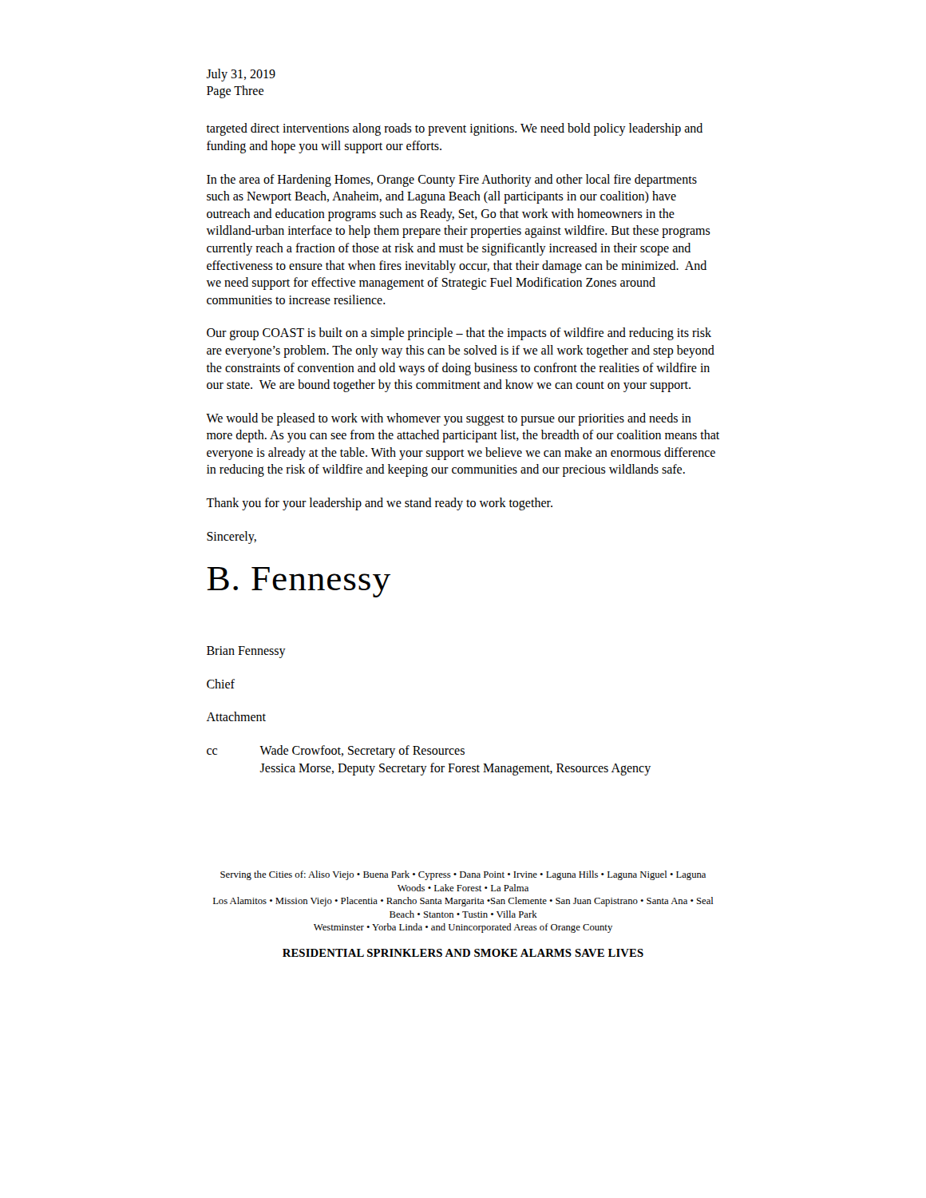July 31, 2019
Page Three
targeted direct interventions along roads to prevent ignitions. We need bold policy leadership and funding and hope you will support our efforts.
In the area of Hardening Homes, Orange County Fire Authority and other local fire departments such as Newport Beach, Anaheim, and Laguna Beach (all participants in our coalition) have outreach and education programs such as Ready, Set, Go that work with homeowners in the wildland-urban interface to help them prepare their properties against wildfire. But these programs currently reach a fraction of those at risk and must be significantly increased in their scope and effectiveness to ensure that when fires inevitably occur, that their damage can be minimized. And we need support for effective management of Strategic Fuel Modification Zones around communities to increase resilience.
Our group COAST is built on a simple principle – that the impacts of wildfire and reducing its risk are everyone’s problem. The only way this can be solved is if we all work together and step beyond the constraints of convention and old ways of doing business to confront the realities of wildfire in our state. We are bound together by this commitment and know we can count on your support.
We would be pleased to work with whomever you suggest to pursue our priorities and needs in more depth. As you can see from the attached participant list, the breadth of our coalition means that everyone is already at the table. With your support we believe we can make an enormous difference in reducing the risk of wildfire and keeping our communities and our precious wildlands safe.
Thank you for your leadership and we stand ready to work together.
Sincerely,
B. Fennessy
Brian Fennessy
Chief
Attachment
cc
Wade Crowfoot, Secretary of Resources
Jessica Morse, Deputy Secretary for Forest Management, Resources Agency
Serving the Cities of: Aliso Viejo • Buena Park • Cypress • Dana Point • Irvine • Laguna Hills • Laguna Niguel • Laguna Woods • Lake Forest • La Palma
Los Alamitos • Mission Viejo • Placentia • Rancho Santa Margarita •San Clemente • San Juan Capistrano • Santa Ana • Seal Beach • Stanton • Tustin • Villa Park
Westminster • Yorba Linda • and Unincorporated Areas of Orange County
RESIDENTIAL SPRINKLERS AND SMOKE ALARMS SAVE LIVES